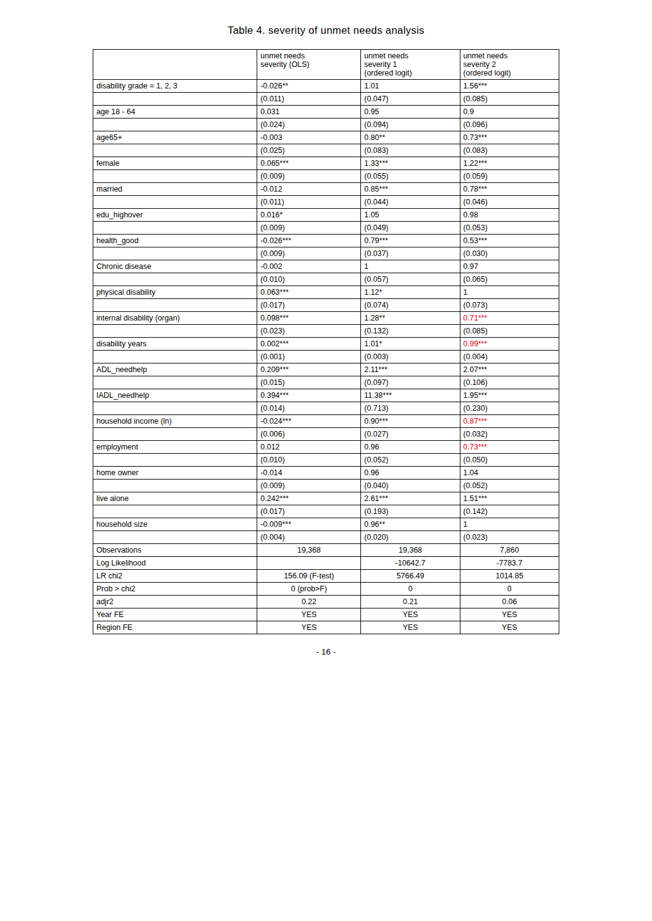Table 4. severity of unmet needs analysis
| | unmet needs severity (OLS) | unmet needs severity 1 (ordered logit) | unmet needs severity 2 (ordered logit) |
| --- | --- | --- | --- |
| disability grade = 1, 2, 3 | -0.026** | 1.01 | 1.56*** |
| | (0.011) | (0.047) | (0.085) |
| age 18 - 64 | 0.031 | 0.95 | 0.9 |
| | (0.024) | (0.094) | (0.096) |
| age65+ | -0.003 | 0.80** | 0.73*** |
| | (0.025) | (0.083) | (0.083) |
| female | 0.065*** | 1.33*** | 1.22*** |
| | (0.009) | (0.055) | (0.059) |
| married | -0.012 | 0.85*** | 0.78*** |
| | (0.011) | (0.044) | (0.046) |
| edu_highover | 0.016* | 1.05 | 0.98 |
| | (0.009) | (0.049) | (0.053) |
| health_good | -0.026*** | 0.79*** | 0.53*** |
| | (0.009) | (0.037) | (0.030) |
| Chronic disease | -0.002 | 1 | 0.97 |
| | (0.010) | (0.057) | (0.065) |
| physical disability | 0.063*** | 1.12* | 1 |
| | (0.017) | (0.074) | (0.073) |
| internal disability (organ) | 0.098*** | 1.28** | 0.71*** |
| | (0.023) | (0.132) | (0.085) |
| disability years | 0.002*** | 1.01* | 0.99*** |
| | (0.001) | (0.003) | (0.004) |
| ADL_needhelp | 0.209*** | 2.11*** | 2.07*** |
| | (0.015) | (0.097) | (0.106) |
| IADL_needhelp | 0.394*** | 11.38*** | 1.95*** |
| | (0.014) | (0.713) | (0.230) |
| household income (ln) | -0.024*** | 0.90*** | 0.87*** |
| | (0.006) | (0.027) | (0.032) |
| employment | 0.012 | 0.96 | 0.73*** |
| | (0.010) | (0.052) | (0.050) |
| home owner | -0.014 | 0.96 | 1.04 |
| | (0.009) | (0.040) | (0.052) |
| live alone | 0.242*** | 2.61*** | 1.51*** |
| | (0.017) | (0.193) | (0.142) |
| household size | -0.009*** | 0.96** | 1 |
| | (0.004) | (0.020) | (0.023) |
| Observations | 19,368 | 19,368 | 7,860 |
| Log Likelihood | | -10642.7 | -7783.7 |
| LR chi2 | 156.09 (F-test) | 5766.49 | 1014.85 |
| Prob > chi2 | 0 (prob>F) | 0 | 0 |
| adjr2 | 0.22 | 0.21 | 0.06 |
| Year FE | YES | YES | YES |
| Region FE | YES | YES | YES |
- 16 -